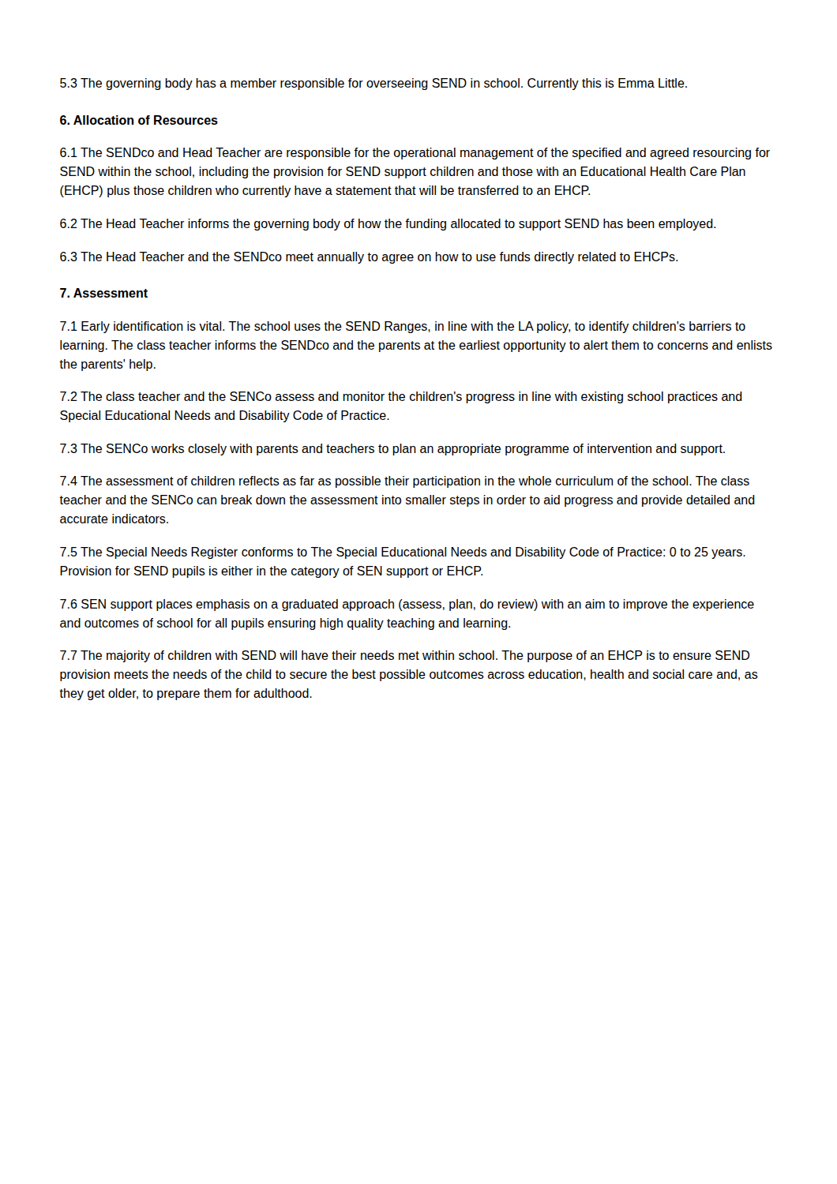5.3 The governing body has a member responsible for overseeing SEND in school. Currently this is Emma Little.
6. Allocation of Resources
6.1 The SENDco and Head Teacher are responsible for the operational management of the specified and agreed resourcing for SEND within the school, including the provision for SEND support children and those with an Educational Health Care Plan (EHCP) plus those children who currently have a statement that will be transferred to an EHCP.
6.2 The Head Teacher informs the governing body of how the funding allocated to support SEND has been employed.
6.3 The Head Teacher and the SENDco meet annually to agree on how to use funds directly related to EHCPs.
7. Assessment
7.1 Early identification is vital. The school uses the SEND Ranges, in line with the LA policy, to identify children's barriers to learning. The class teacher informs the SENDco and the parents at the earliest opportunity to alert them to concerns and enlists the parents' help.
7.2 The class teacher and the SENCo assess and monitor the children's progress in line with existing school practices and Special Educational Needs and Disability Code of Practice.
7.3 The SENCo works closely with parents and teachers to plan an appropriate programme of intervention and support.
7.4 The assessment of children reflects as far as possible their participation in the whole curriculum of the school. The class teacher and the SENCo can break down the assessment into smaller steps in order to aid progress and provide detailed and accurate indicators.
7.5 The Special Needs Register conforms to The Special Educational Needs and Disability Code of Practice: 0 to 25 years. Provision for SEND pupils is either in the category of SEN support or EHCP.
7.6 SEN support places emphasis on a graduated approach (assess, plan, do review) with an aim to improve the experience and outcomes of school for all pupils ensuring high quality teaching and learning.
7.7 The majority of children with SEND will have their needs met within school. The purpose of an EHCP is to ensure SEND provision meets the needs of the child to secure the best possible outcomes across education, health and social care and, as they get older, to prepare them for adulthood.